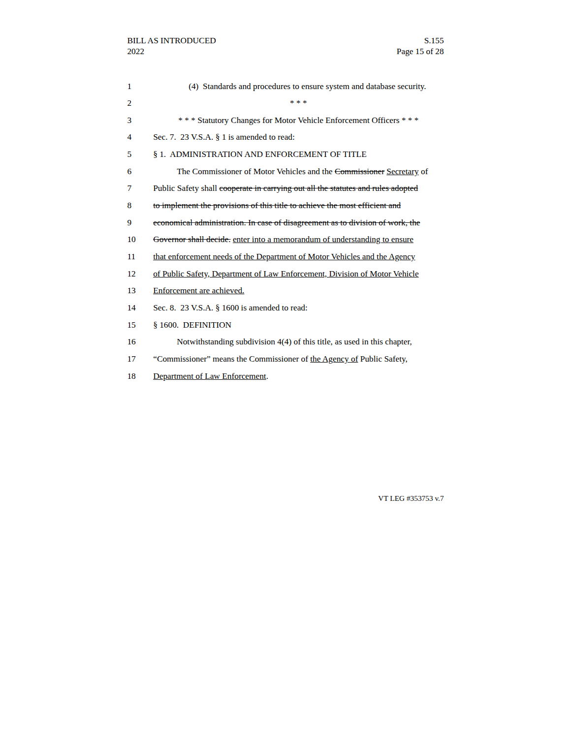BILL AS INTRODUCED
2022
S.155
Page 15 of 28
| 1 | (4) Standards and procedures to ensure system and database security. |
| 2 | * * * |
| 3 | * * * Statutory Changes for Motor Vehicle Enforcement Officers * * * |
| 4 | Sec. 7. 23 V.S.A. § 1 is amended to read: |
| 5 | § 1. ADMINISTRATION AND ENFORCEMENT OF TITLE |
| 6 | The Commissioner of Motor Vehicles and the Commissioner Secretary of |
| 7 | Public Safety shall cooperate in carrying out all the statutes and rules adopted |
| 8 | to implement the provisions of this title to achieve the most efficient and |
| 9 | economical administration. In case of disagreement as to division of work, the |
| 10 | Governor shall decide. enter into a memorandum of understanding to ensure |
| 11 | that enforcement needs of the Department of Motor Vehicles and the Agency |
| 12 | of Public Safety, Department of Law Enforcement, Division of Motor Vehicle |
| 13 | Enforcement are achieved. |
| 14 | Sec. 8. 23 V.S.A. § 1600 is amended to read: |
| 15 | § 1600. DEFINITION |
| 16 | Notwithstanding subdivision 4(4) of this title, as used in this chapter, |
| 17 | “Commissioner” means the Commissioner of the Agency of Public Safety , |
| 18 | Department of Law Enforcement . |
VT LEG #353753 v.7